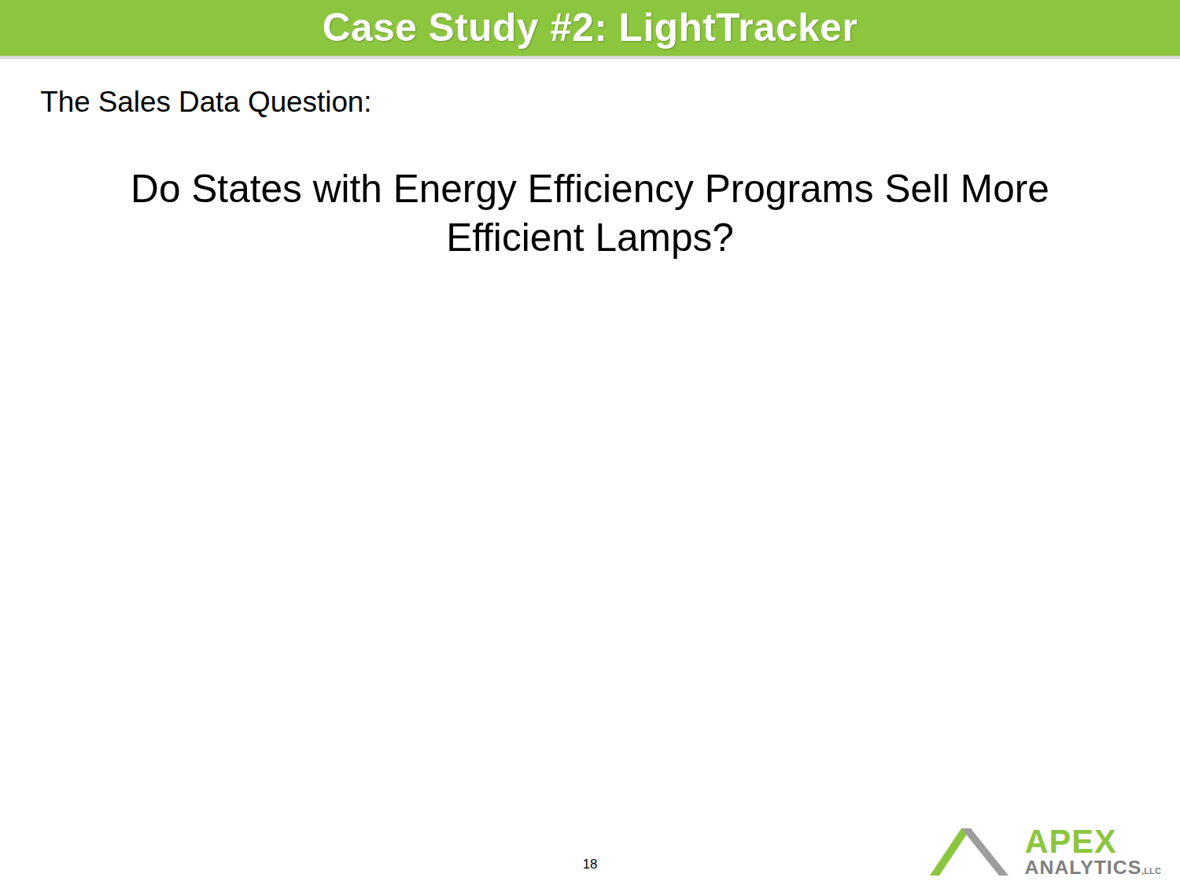Case Study #2: LightTracker
The Sales Data Question:
Do States with Energy Efficiency Programs Sell More Efficient Lamps?
18
APEX ANALYTICS,LLC